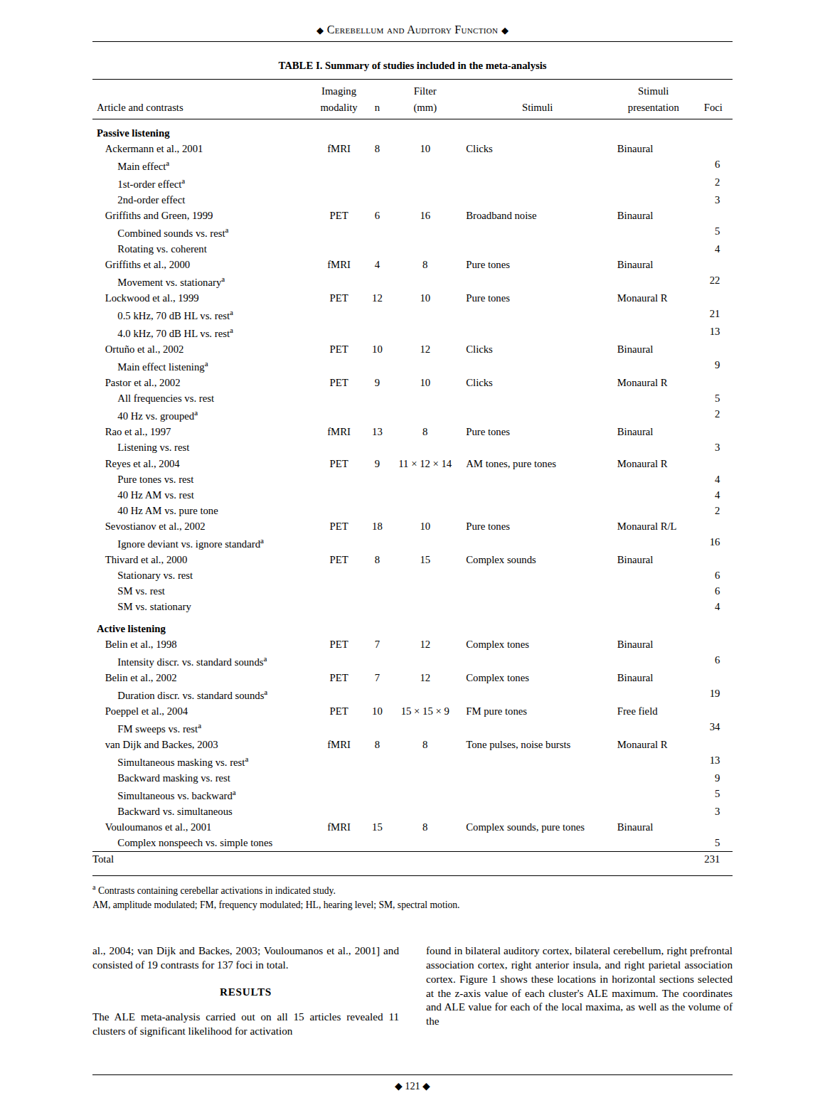◆ Cerebellum and Auditory Function ◆
TABLE I. Summary of studies included in the meta-analysis
| | Imaging | | Filter | | Stimuli | |
| --- | --- | --- | --- | --- | --- | --- |
| Article and contrasts | modality | n | (mm) | Stimuli | presentation | Foci |
| Passive listening |
| Ackermann et al., 2001 | fMRI | 8 | 10 | Clicks | Binaural | |
| Main effect a | | | | | | 6 |
| 1st-order effect a | | | | | | 2 |
| 2nd-order effect | | | | | | 3 |
| Griffiths and Green, 1999 | PET | 6 | 16 | Broadband noise | Binaural | |
| Combined sounds vs. rest a | | | | | | 5 |
| Rotating vs. coherent | | | | | | 4 |
| Griffiths et al., 2000 | fMRI | 4 | 8 | Pure tones | Binaural | |
| Movement vs. stationary a | | | | | | 22 |
| Lockwood et al., 1999 | PET | 12 | 10 | Pure tones | Monaural R | |
| 0.5 kHz, 70 dB HL vs. rest a | | | | | | 21 |
| 4.0 kHz, 70 dB HL vs. rest a | | | | | | 13 |
| Ortuño et al., 2002 | PET | 10 | 12 | Clicks | Binaural | |
| Main effect listening a | | | | | | 9 |
| Pastor et al., 2002 | PET | 9 | 10 | Clicks | Monaural R | |
| All frequencies vs. rest | | | | | | 5 |
| 40 Hz vs. grouped a | | | | | | 2 |
| Rao et al., 1997 | fMRI | 13 | 8 | Pure tones | Binaural | |
| Listening vs. rest | | | | | | 3 |
| Reyes et al., 2004 | PET | 9 | 11 × 12 × 14 | AM tones, pure tones | Monaural R | |
| Pure tones vs. rest | | | | | | 4 |
| 40 Hz AM vs. rest | | | | | | 4 |
| 40 Hz AM vs. pure tone | | | | | | 2 |
| Sevostianov et al., 2002 | PET | 18 | 10 | Pure tones | Monaural R/L | |
| Ignore deviant vs. ignore standard a | | | | | | 16 |
| Thivard et al., 2000 | PET | 8 | 15 | Complex sounds | Binaural | |
| Stationary vs. rest | | | | | | 6 |
| SM vs. rest | | | | | | 6 |
| SM vs. stationary | | | | | | 4 |
| Active listening |
| Belin et al., 1998 | PET | 7 | 12 | Complex tones | Binaural | |
| Intensity discr. vs. standard sounds a | | | | | | 6 |
| Belin et al., 2002 | PET | 7 | 12 | Complex tones | Binaural | |
| Duration discr. vs. standard sounds a | | | | | | 19 |
| Poeppel et al., 2004 | PET | 10 | 15 × 15 × 9 | FM pure tones | Free field | |
| FM sweeps vs. rest a | | | | | | 34 |
| van Dijk and Backes, 2003 | fMRI | 8 | 8 | Tone pulses, noise bursts | Monaural R | |
| Simultaneous masking vs. rest a | | | | | | 13 |
| Backward masking vs. rest | | | | | | 9 |
| Simultaneous vs. backward a | | | | | | 5 |
| Backward vs. simultaneous | | | | | | 3 |
| Vouloumanos et al., 2001 | fMRI | 15 | 8 | Complex sounds, pure tones | Binaural | |
| Complex nonspeech vs. simple tones | | | | | | 5 |
| Total | | | | | | 231 |
a Contrasts containing cerebellar activations in indicated study.
AM, amplitude modulated; FM, frequency modulated; HL, hearing level; SM, spectral motion.
al., 2004; van Dijk and Backes, 2003; Vouloumanos et al., 2001] and consisted of 19 contrasts for 137 foci in total.
RESULTS
The ALE meta-analysis carried out on all 15 articles revealed 11 clusters of significant likelihood for activation
found in bilateral auditory cortex, bilateral cerebellum, right prefrontal association cortex, right anterior insula, and right parietal association cortex. Figure 1 shows these locations in horizontal sections selected at the z-axis value of each cluster's ALE maximum. The coordinates and ALE value for each of the local maxima, as well as the volume of the
◆ 121 ◆